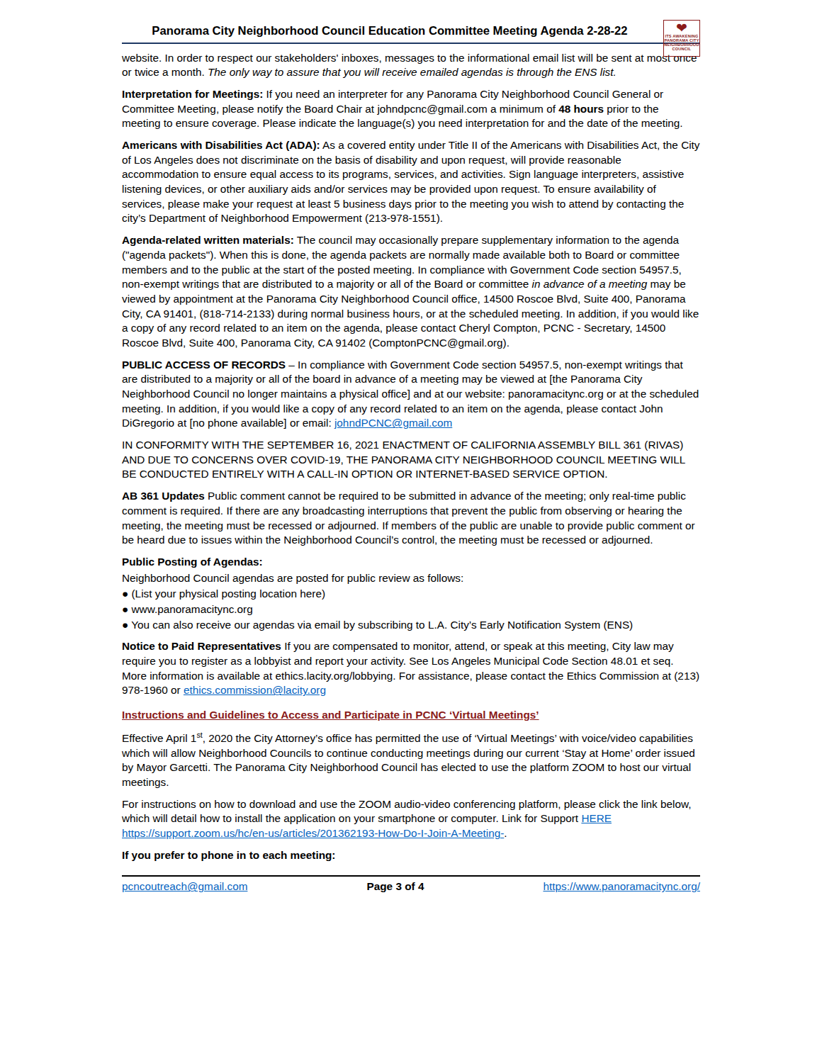❤ ITS AWAKENING PANORAMA CITY NEIGHBORHOOD COUNCIL
Panorama City Neighborhood Council Education Committee Meeting Agenda 2-28-22
website. In order to respect our stakeholders' inboxes, messages to the informational email list will be sent at most once or twice a month. The only way to assure that you will receive emailed agendas is through the ENS list.
Interpretation for Meetings: If you need an interpreter for any Panorama City Neighborhood Council General or Committee Meeting, please notify the Board Chair at johndpcnc@gmail.com a minimum of 48 hours prior to the meeting to ensure coverage. Please indicate the language(s) you need interpretation for and the date of the meeting.
Americans with Disabilities Act (ADA): As a covered entity under Title II of the Americans with Disabilities Act, the City of Los Angeles does not discriminate on the basis of disability and upon request, will provide reasonable accommodation to ensure equal access to its programs, services, and activities. Sign language interpreters, assistive listening devices, or other auxiliary aids and/or services may be provided upon request. To ensure availability of services, please make your request at least 5 business days prior to the meeting you wish to attend by contacting the city’s Department of Neighborhood Empowerment (213-978-1551).
Agenda-related written materials: The council may occasionally prepare supplementary information to the agenda ("agenda packets"). When this is done, the agenda packets are normally made available both to Board or committee members and to the public at the start of the posted meeting. In compliance with Government Code section 54957.5, non-exempt writings that are distributed to a majority or all of the Board or committee in advance of a meeting may be viewed by appointment at the Panorama City Neighborhood Council office, 14500 Roscoe Blvd, Suite 400, Panorama City, CA 91401, (818-714-2133) during normal business hours, or at the scheduled meeting. In addition, if you would like a copy of any record related to an item on the agenda, please contact Cheryl Compton, PCNC - Secretary, 14500 Roscoe Blvd, Suite 400, Panorama City, CA 91402 (ComptonPCNC@gmail.org).
PUBLIC ACCESS OF RECORDS – In compliance with Government Code section 54957.5, non-exempt writings that are distributed to a majority or all of the board in advance of a meeting may be viewed at [the Panorama City Neighborhood Council no longer maintains a physical office] and at our website: panoramacitync.org or at the scheduled meeting. In addition, if you would like a copy of any record related to an item on the agenda, please contact John DiGregorio at [no phone available] or email: johndPCNC@gmail.com
IN CONFORMITY WITH THE SEPTEMBER 16, 2021 ENACTMENT OF CALIFORNIA ASSEMBLY BILL 361 (RIVAS) AND DUE TO CONCERNS OVER COVID-19, THE PANORAMA CITY NEIGHBORHOOD COUNCIL MEETING WILL BE CONDUCTED ENTIRELY WITH A CALL-IN OPTION OR INTERNET-BASED SERVICE OPTION.
AB 361 Updates Public comment cannot be required to be submitted in advance of the meeting; only real-time public comment is required. If there are any broadcasting interruptions that prevent the public from observing or hearing the meeting, the meeting must be recessed or adjourned. If members of the public are unable to provide public comment or be heard due to issues within the Neighborhood Council’s control, the meeting must be recessed or adjourned.
Public Posting of Agendas:
Neighborhood Council agendas are posted for public review as follows:
● (List your physical posting location here)
● www.panoramacitync.org
● You can also receive our agendas via email by subscribing to L.A. City’s Early Notification System (ENS)
Notice to Paid Representatives If you are compensated to monitor, attend, or speak at this meeting, City law may require you to register as a lobbyist and report your activity. See Los Angeles Municipal Code Section 48.01 et seq. More information is available at ethics.lacity.org/lobbying. For assistance, please contact the Ethics Commission at (213) 978-1960 or ethics.commission@lacity.org
Instructions and Guidelines to Access and Participate in PCNC ‘Virtual Meetings’
Effective April 1st, 2020 the City Attorney’s office has permitted the use of ‘Virtual Meetings’ with voice/video capabilities which will allow Neighborhood Councils to continue conducting meetings during our current ‘Stay at Home’ order issued by Mayor Garcetti. The Panorama City Neighborhood Council has elected to use the platform ZOOM to host our virtual meetings.
For instructions on how to download and use the ZOOM audio-video conferencing platform, please click the link below, which will detail how to install the application on your smartphone or computer. Link for Support HERE https://support.zoom.us/hc/en-us/articles/201362193-How-Do-I-Join-A-Meeting-.
If you prefer to phone in to each meeting:
pcncoutreach@gmail.com Page 3 of 4 https://www.panoramacitync.org/